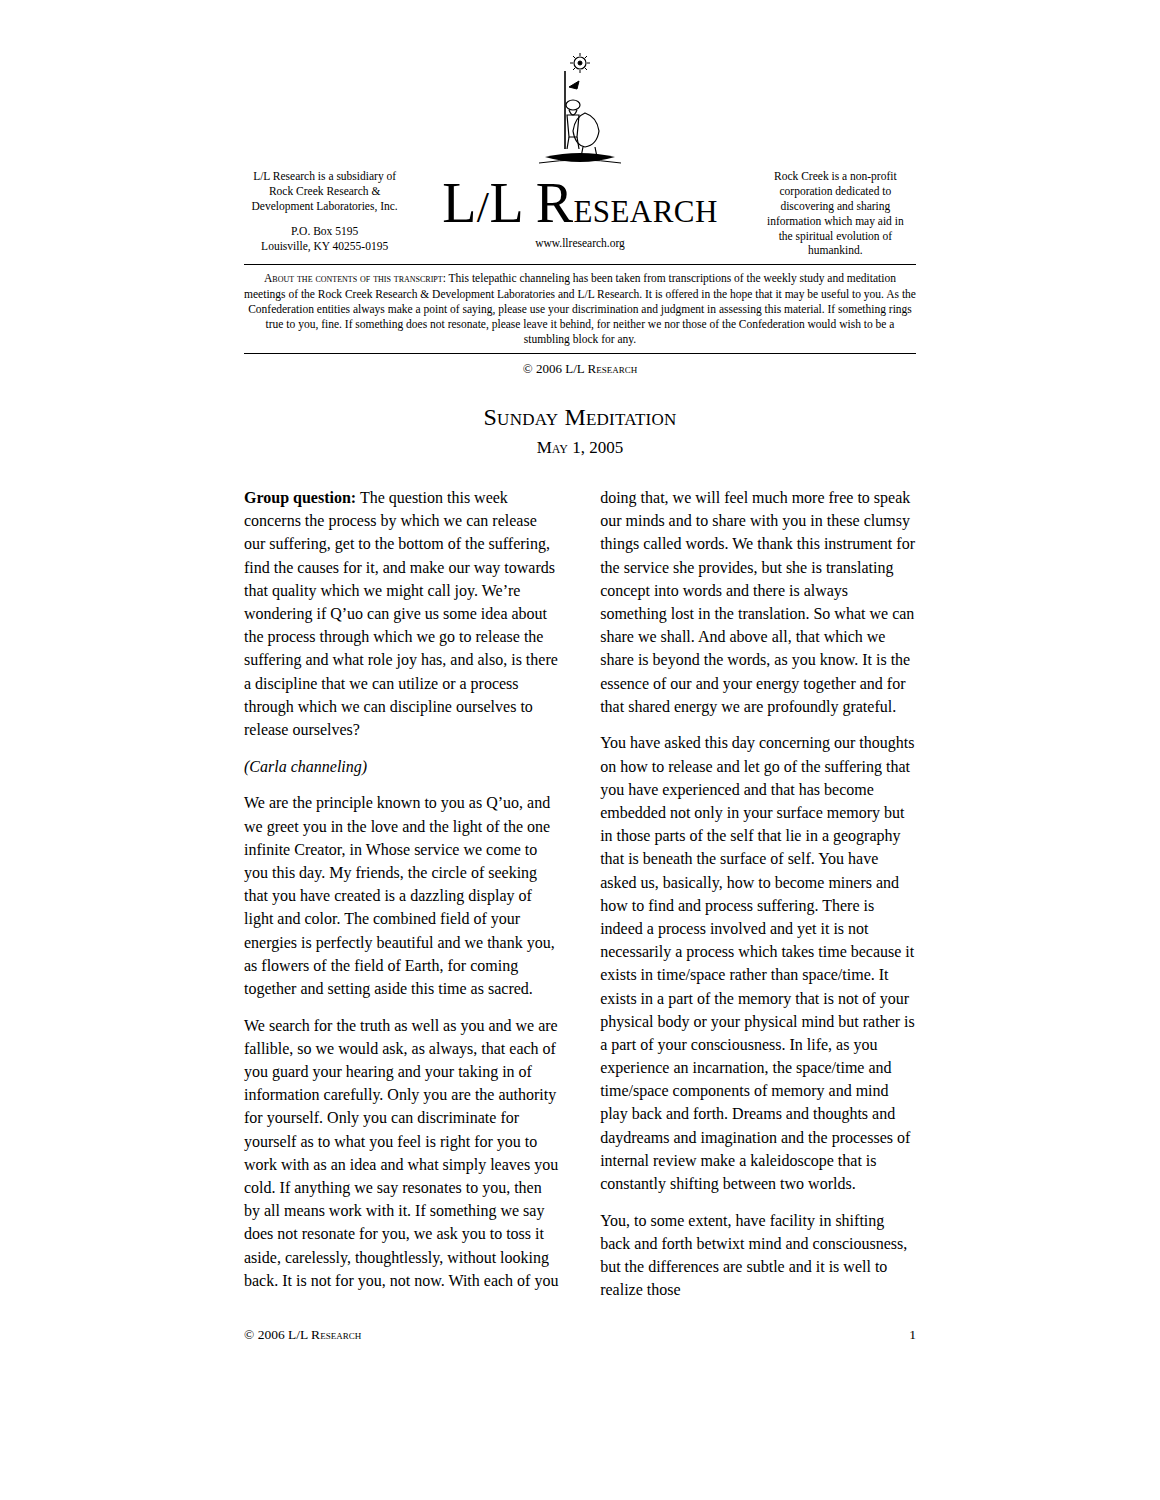| L/L Research is a subsidiary of Rock Creek Research & Development Laboratories, Inc. P.O. Box 5195 Louisville, KY 40255-0195 | L / L R esearch www.llresearch.org | Rock Creek is a non-profit corporation dedicated to discovering and sharing information which may aid in the spiritual evolution of humankind. |
About the contents of this transcript: This telepathic channeling has been taken from transcriptions of the weekly study and meditation meetings of the Rock Creek Research & Development Laboratories and L/L Research. It is offered in the hope that it may be useful to you. As the Confederation entities always make a point of saying, please use your discrimination and judgment in assessing this material. If something rings true to you, fine. If something does not resonate, please leave it behind, for neither we nor those of the Confederation would wish to be a stumbling block for any.
© 2006 L/L Research
Sunday Meditation
May 1, 2005
Group question: The question this week concerns the process by which we can release our suffering, get to the bottom of the suffering, find the causes for it, and make our way towards that quality which we might call joy. We’re wondering if Q’uo can give us some idea about the process through which we go to release the suffering and what role joy has, and also, is there a discipline that we can utilize or a process through which we can discipline ourselves to release ourselves?
(Carla channeling)
We are the principle known to you as Q’uo, and we greet you in the love and the light of the one infinite Creator, in Whose service we come to you this day. My friends, the circle of seeking that you have created is a dazzling display of light and color. The combined field of your energies is perfectly beautiful and we thank you, as flowers of the field of Earth, for coming together and setting aside this time as sacred.
We search for the truth as well as you and we are fallible, so we would ask, as always, that each of you guard your hearing and your taking in of information carefully. Only you are the authority for yourself. Only you can discriminate for yourself as to what you feel is right for you to work with as an idea and what simply leaves you cold. If anything we say resonates to you, then by all means work with it. If something we say does not resonate for you, we ask you to toss it aside, carelessly, thoughtlessly, without looking back. It is not for you, not now. With each of you doing that, we will feel much more free to speak our minds and to share with you in these clumsy things called words. We thank this instrument for the service she provides, but she is translating concept into words and there is always something lost in the translation. So what we can share we shall. And above all, that which we share is beyond the words, as you know. It is the essence of our and your energy together and for that shared energy we are profoundly grateful.
You have asked this day concerning our thoughts on how to release and let go of the suffering that you have experienced and that has become embedded not only in your surface memory but in those parts of the self that lie in a geography that is beneath the surface of self. You have asked us, basically, how to become miners and how to find and process suffering. There is indeed a process involved and yet it is not necessarily a process which takes time because it exists in time/space rather than space/time. It exists in a part of the memory that is not of your physical body or your physical mind but rather is a part of your consciousness. In life, as you experience an incarnation, the space/time and time/space components of memory and mind play back and forth. Dreams and thoughts and daydreams and imagination and the processes of internal review make a kaleidoscope that is constantly shifting between two worlds.
You, to some extent, have facility in shifting back and forth betwixt mind and consciousness, but the differences are subtle and it is well to realize those
© 2006 L/L Research
1